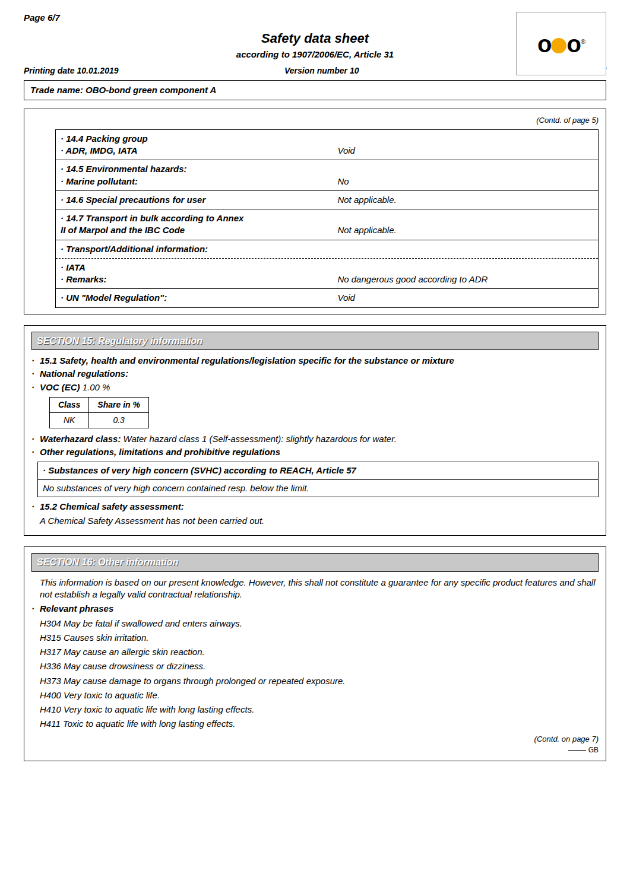Page 6/7
o o®
Safety data sheet
according to 1907/2006/EC, Article 31
Printing date 10.01.2019 Version number 10 Revision: 23.09.2017
Trade name: OBO-bond green component A
(Contd. of page 5)
· 14.4 Packing group
· ADR, IMDG, IATA
Void
· 14.5 Environmental hazards:
· Marine pollutant:
No
· 14.6 Special precautions for user
Not applicable.
· 14.7 Transport in bulk according to Annex
II of Marpol and the IBC Code
Not applicable.
· Transport/Additional information:
· IATA
· Remarks:
No dangerous good according to ADR
· UN "Model Regulation":
Void
SECTION 15: Regulatory information
15.1 Safety, health and environmental regulations/legislation specific for the substance or mixture
National regulations:
VOC (EC) 1.00 %
| Class | Share in % |
| --- | --- |
| NK | 0.3 |
Waterhazard class: Water hazard class 1 (Self-assessment): slightly hazardous for water.
Other regulations, limitations and prohibitive regulations
Substances of very high concern (SVHC) according to REACH, Article 57
No substances of very high concern contained resp. below the limit.
15.2 Chemical safety assessment:
A Chemical Safety Assessment has not been carried out.
SECTION 16: Other information
This information is based on our present knowledge. However, this shall not constitute a guarantee for any specific product features and shall not establish a legally valid contractual relationship.
Relevant phrases
H304 May be fatal if swallowed and enters airways.
H315 Causes skin irritation.
H317 May cause an allergic skin reaction.
H336 May cause drowsiness or dizziness.
H373 May cause damage to organs through prolonged or repeated exposure.
H400 Very toxic to aquatic life.
H410 Very toxic to aquatic life with long lasting effects.
H411 Toxic to aquatic life with long lasting effects.
(Contd. on page 7) GB